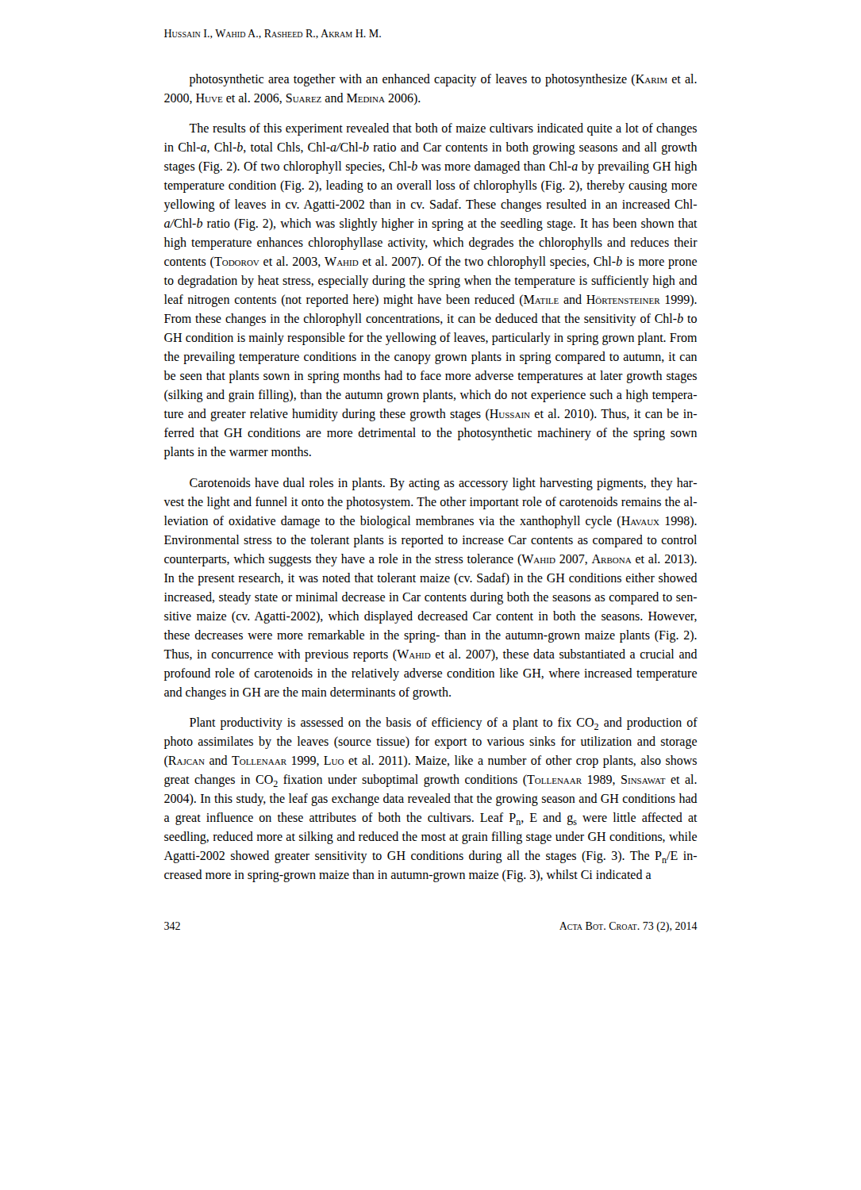Hussain I., Wahid A., Rasheed R., Akram H. M.
photosynthetic area together with an enhanced capacity of leaves to photosynthesize (Karim et al. 2000, Huve et al. 2006, Suarez and Medina 2006).
The results of this experiment revealed that both of maize cultivars indicated quite a lot of changes in Chl-a, Chl-b, total Chls, Chl-a/Chl-b ratio and Car contents in both growing seasons and all growth stages (Fig. 2). Of two chlorophyll species, Chl-b was more damaged than Chl-a by prevailing GH high temperature condition (Fig. 2), leading to an overall loss of chlorophylls (Fig. 2), thereby causing more yellowing of leaves in cv. Agatti-2002 than in cv. Sadaf. These changes resulted in an increased Chl-a/Chl-b ratio (Fig. 2), which was slightly higher in spring at the seedling stage. It has been shown that high temperature enhances chlorophyllase activity, which degrades the chlorophylls and reduces their contents (Todorov et al. 2003, Wahid et al. 2007). Of the two chlorophyll species, Chl-b is more prone to degradation by heat stress, especially during the spring when the temperature is sufficiently high and leaf nitrogen contents (not reported here) might have been reduced (Matile and Hörtensteiner 1999). From these changes in the chlorophyll concentrations, it can be deduced that the sensitivity of Chl-b to GH condition is mainly responsible for the yellowing of leaves, particularly in spring grown plant. From the prevailing temperature conditions in the canopy grown plants in spring compared to autumn, it can be seen that plants sown in spring months had to face more adverse temperatures at later growth stages (silking and grain filling), than the autumn grown plants, which do not experience such a high temperature and greater relative humidity during these growth stages (Hussain et al. 2010). Thus, it can be inferred that GH conditions are more detrimental to the photosynthetic machinery of the spring sown plants in the warmer months.
Carotenoids have dual roles in plants. By acting as accessory light harvesting pigments, they harvest the light and funnel it onto the photosystem. The other important role of carotenoids remains the alleviation of oxidative damage to the biological membranes via the xanthophyll cycle (Havaux 1998). Environmental stress to the tolerant plants is reported to increase Car contents as compared to control counterparts, which suggests they have a role in the stress tolerance (Wahid 2007, Arbona et al. 2013). In the present research, it was noted that tolerant maize (cv. Sadaf) in the GH conditions either showed increased, steady state or minimal decrease in Car contents during both the seasons as compared to sensitive maize (cv. Agatti-2002), which displayed decreased Car content in both the seasons. However, these decreases were more remarkable in the spring- than in the autumn-grown maize plants (Fig. 2). Thus, in concurrence with previous reports (Wahid et al. 2007), these data substantiated a crucial and profound role of carotenoids in the relatively adverse condition like GH, where increased temperature and changes in GH are the main determinants of growth.
Plant productivity is assessed on the basis of efficiency of a plant to fix CO2 and production of photo assimilates by the leaves (source tissue) for export to various sinks for utilization and storage (Rajcan and Tollenaar 1999, Luo et al. 2011). Maize, like a number of other crop plants, also shows great changes in CO2 fixation under suboptimal growth conditions (Tollenaar 1989, Sinsawat et al. 2004). In this study, the leaf gas exchange data revealed that the growing season and GH conditions had a great influence on these attributes of both the cultivars. Leaf Pn, E and gs were little affected at seedling, reduced more at silking and reduced the most at grain filling stage under GH conditions, while Agatti-2002 showed greater sensitivity to GH conditions during all the stages (Fig. 3). The Pn/E increased more in spring-grown maize than in autumn-grown maize (Fig. 3), whilst Ci indicated a
342 Acta Bot. Croat. 73 (2), 2014